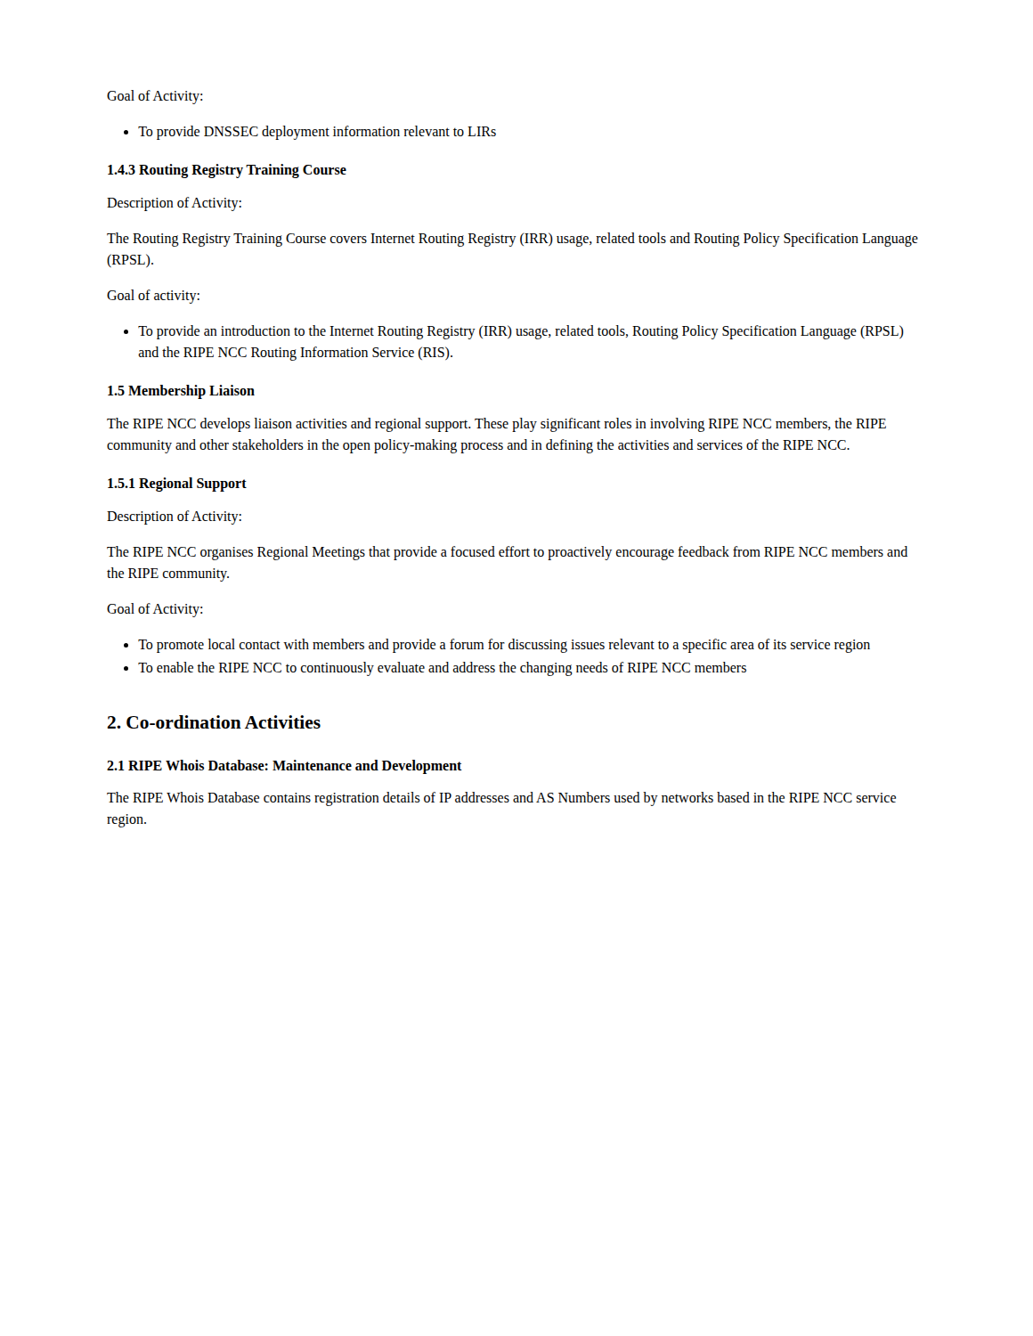Goal of Activity:
To provide DNSSEC deployment information relevant to LIRs
1.4.3 Routing Registry Training Course
Description of Activity:
The Routing Registry Training Course covers Internet Routing Registry (IRR) usage, related tools and Routing Policy Specification Language (RPSL).
Goal of activity:
To provide an introduction to the Internet Routing Registry (IRR) usage, related tools, Routing Policy Specification Language (RPSL) and the RIPE NCC Routing Information Service (RIS).
1.5 Membership Liaison
The RIPE NCC develops liaison activities and regional support. These play significant roles in involving RIPE NCC members, the RIPE community and other stakeholders in the open policy-making process and in defining the activities and services of the RIPE NCC.
1.5.1 Regional Support
Description of Activity:
The RIPE NCC organises Regional Meetings that provide a focused effort to proactively encourage feedback from RIPE NCC members and the RIPE community.
Goal of Activity:
To promote local contact with members and provide a forum for discussing issues relevant to a specific area of its service region
To enable the RIPE NCC to continuously evaluate and address the changing needs of RIPE NCC members
2. Co-ordination Activities
2.1 RIPE Whois Database: Maintenance and Development
The RIPE Whois Database contains registration details of IP addresses and AS Numbers used by networks based in the RIPE NCC service region.